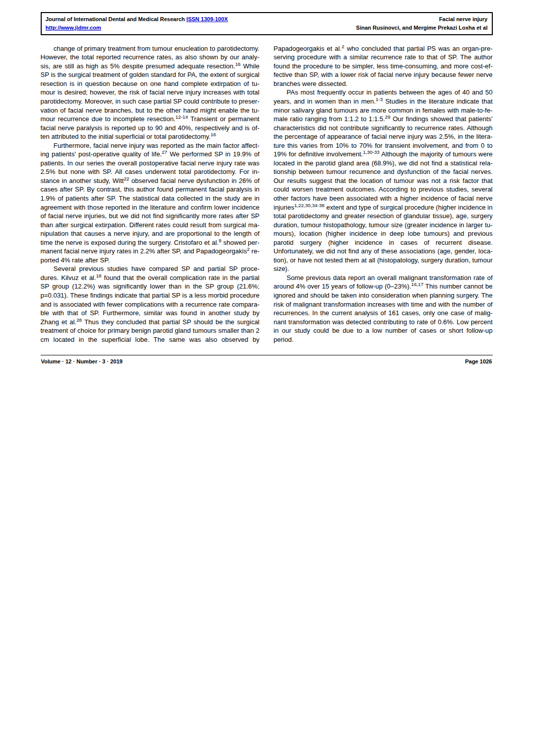| Journal of International Dental and Medical Research ISSN 1309-100X | Facial nerve injury |
| http://www.jidmr.com | Sinan Rusinovci, and Mergime Prekazi Loxha et al |
change of primary treatment from tumour enucleation to parotidectomy. However, the total reported recurrence rates, as also shown by our analysis, are still as high as 5% despite presumed adequate resection.16 While SP is the surgical treatment of golden standard for PA, the extent of surgical resection is in question because on one hand complete extirpation of tumour is desired; however, the risk of facial nerve injury increases with total parotidectomy. Moreover, in such case partial SP could contribute to preservation of facial nerve branches, but to the other hand might enable the tumour recurrence due to incomplete resection.12-14 Transient or permanent facial nerve paralysis is reported up to 90 and 40%, respectively and is often attributed to the initial superficial or total parotidectomy.16
Furthermore, facial nerve injury was reported as the main factor affecting patients' post-operative quality of life.27 We performed SP in 19.9% of patients. In our series the overall postoperative facial nerve injury rate was 2.5% but none with SP. All cases underwent total parotidectomy. For instance in another study, Witt22 observed facial nerve dysfunction in 26% of cases after SP. By contrast, this author found permanent facial paralysis in 1.9% of patients after SP. The statistical data collected in the study are in agreement with those reported in the literature and confirm lower incidence of facial nerve injuries, but we did not find significantly more rates after SP than after surgical extirpation. Different rates could result from surgical manipulation that causes a nerve injury, and are proportional to the length of time the nerve is exposed during the surgery. Cristofaro et al.9 showed permanent facial nerve injury rates in 2.2% after SP, and Papadogeorgakis2 reported 4% rate after SP.
Several previous studies have compared SP and partial SP procedures. Kilvuz et al.18 found that the overall complication rate in the partial SP group (12.2%) was significantly lower than in the SP group (21.6%; p=0.031). These findings indicate that partial SP is a less morbid procedure and is associated with fewer complications with a recurrence rate comparable with that of SP. Furthermore, similar was found in another study by Zhang et al.28 Thus they concluded that partial SP should be the surgical treatment of choice for primary benign parotid gland tumours smaller than 2 cm located in the superficial lobe. The same was also observed by Papadogeorgakis et al.2 who concluded that partial PS was an organ-preserving procedure with a similar recurrence rate to that of SP. The author found the procedure to be simpler, less time-consuming, and more cost-effective than SP, with a lower risk of facial nerve injury because fewer nerve branches were dissected.
PAs most frequently occur in patients between the ages of 40 and 50 years, and in women than in men.1-3 Studies in the literature indicate that minor salivary gland tumours are more common in females with male-to-female ratio ranging from 1:1.2 to 1:1.5.29 Our findings showed that patients' characteristics did not contribute significantly to recurrence rates. Although the percentage of appearance of facial nerve injury was 2.5%, in the literature this varies from 10% to 70% for transient involvement, and from 0 to 19% for definitive involvement.1,30-33 Although the majority of tumours were located in the parotid gland area (68.9%), we did not find a statistical relationship between tumour recurrence and dysfunction of the facial nerves. Our results suggest that the location of tumour was not a risk factor that could worsen treatment outcomes. According to previous studies, several other factors have been associated with a higher incidence of facial nerve injuries1,22,30,34-38 extent and type of surgical procedure (higher incidence in total parotidectomy and greater resection of glandular tissue), age, surgery duration, tumour histopathology, tumour size (greater incidence in larger tumours), location (higher incidence in deep lobe tumours) and previous parotid surgery (higher incidence in cases of recurrent disease. Unfortunately, we did not find any of these associations (age, gender, location), or have not tested them at all (histopatology, surgery duration, tumour size).
Some previous data report an overall malignant transformation rate of around 4% over 15 years of follow-up (0–23%).16,17 This number cannot be ignored and should be taken into consideration when planning surgery. The risk of malignant transformation increases with time and with the number of recurrences. In the current analysis of 161 cases, only one case of malignant transformation was detected contributing to rate of 0.6%. Low percent in our study could be due to a low number of cases or short follow-up period.
| Volume · 12 · Number · 3 · 2019 | Page 1026 |